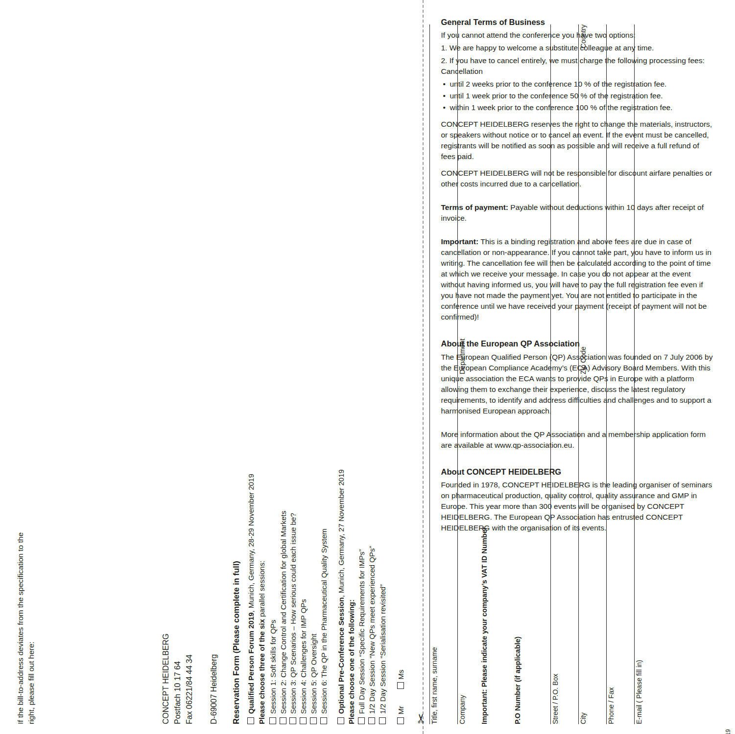If the bill-to-address deviates from the specification to the right, please fill out here:
CONCEPT HEIDELBERG
Postfach 10 17 64
Fax 06221/84 44 34
D-69007 Heidelberg
Reservation Form (Please complete in full)
Qualified Person Forum 2019, Munich, Germany, 28-29 November 2019
Please choose three of the six parallel sessions:
Session 1: Soft skills for QPs
Session 2: Change Control and Certification for global Markets
Session 3: QP Scenarios – How serious could each issue be?
Session 4: Challenges for IMP QPs
Session 5: QP Oversight
Session 6: The QP in the Pharmaceutical Quality System
Optional Pre-Conference Session, Munich, Germany, 27 November 2019
Please choose one of the following:
Full Day Session “Specific Requirements for IMPs”
1/2 Day Session “New QPs meet experienced QPs”
1/2 Day Session “Serialisation revisited”
Mr Ms
Title, first name, surname
Company Department
Important: Please indicate your company’s VAT ID Number
P.O Number (if applicable)
Street / P.O. Box
City Zip Code Country
Phone / Fax
E-mail ( Please fill in)
✂
General Terms of Business
If you cannot attend the conference you have two options:
1. We are happy to welcome a substitute colleague at any time.
2. If you have to cancel entirely, we must charge the following processing fees: Cancellation
until 2 weeks prior to the conference 10 % of the registration fee.
until 1 week prior to the conference 50 % of the registration fee.
within 1 week prior to the conference 100 % of the registration fee.
CONCEPT HEIDELBERG reserves the right to change the materials, instructors, or speakers without notice or to cancel an event. If the event must be cancelled, registrants will be notified as soon as possible and will receive a full refund of fees paid.
CONCEPT HEIDELBERG will not be responsible for discount airfare penalties or other costs incurred due to a cancellation.
Terms of payment: Payable without deductions within 10 days after receipt of invoice.
Important: This is a binding registration and above fees are due in case of cancellation or non-appearance. If you cannot take part, you have to inform us in writing. The cancellation fee will then be calculated according to the point of time at which we receive your message. In case you do not appear at the event without having informed us, you will have to pay the full registration fee even if you have not made the payment yet. You are not entitled to participate in the conference until we have received your payment (receipt of payment will not be confirmed)!
About the European QP Association
The European Qualified Person (QP) Association was founded on 7 July 2006 by the European Compliance Academy’s (ECA) Advisory Board Members. With this unique association the ECA wants to provide QPs in Europe with a platform allowing them to exchange their experience, discuss the latest regulatory requirements, to identify and address difficulties and challenges and to support a harmonised European approach.
More information about the QP Association and a membership application form are available at www.qp-association.eu.
About CONCEPT HEIDELBERG
Founded in 1978, CONCEPT HEIDELBERG is the leading organiser of seminars on pharmaceutical production, quality control, quality assurance and GMP in Europe. This year more than 300 events will be organised by CONCEPT HEIDELBERG. The European QP Association has entrusted CONCEPT HEIDELBERG with the organisation of its events.
wh/05082019